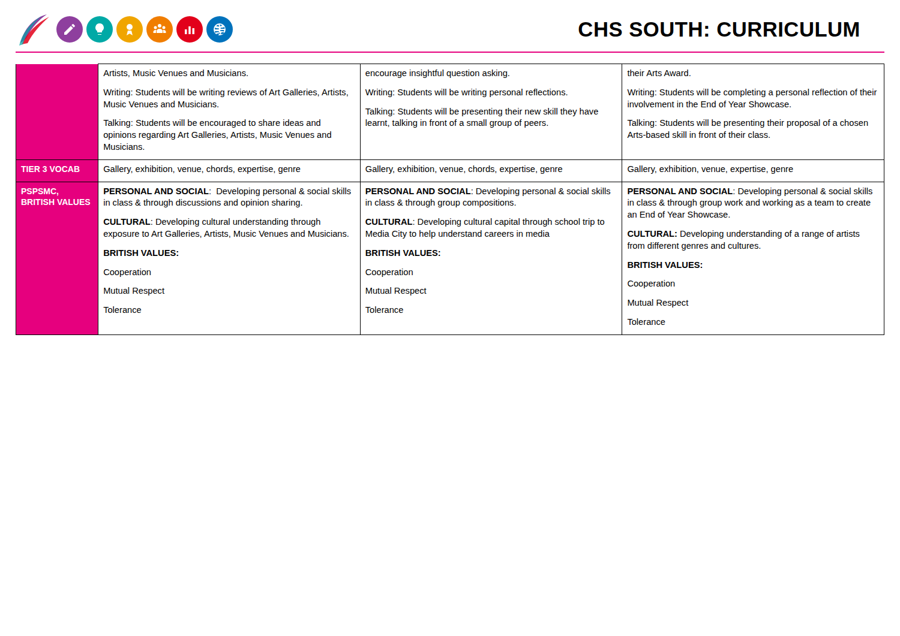CHS SOUTH: CURRICULUM
| | Artists, Music Venues and Musicians. Writing: Students will be writing reviews of Art Galleries, Artists, Music Venues and Musicians. Talking: Students will be encouraged to share ideas and opinions regarding Art Galleries, Artists, Music Venues and Musicians. | encourage insightful question asking. Writing: Students will be writing personal reflections. Talking: Students will be presenting their new skill they have learnt, talking in front of a small group of peers. | their Arts Award. Writing: Students will be completing a personal reflection of their involvement in the End of Year Showcase. Talking: Students will be presenting their proposal of a chosen Arts-based skill in front of their class. |
| TIER 3 VOCAB | Gallery, exhibition, venue, chords, expertise, genre | Gallery, exhibition, venue, chords, expertise, genre | Gallery, exhibition, venue, expertise, genre |
| PSPSMC, BRITISH VALUES | PERSONAL AND SOCIAL : Developing personal & social skills in class & through discussions and opinion sharing. CULTURAL : Developing cultural understanding through exposure to Art Galleries, Artists, Music Venues and Musicians. BRITISH VALUES: Cooperation Mutual Respect Tolerance | PERSONAL AND SOCIAL : Developing personal & social skills in class & through group compositions. CULTURAL : Developing cultural capital through school trip to Media City to help understand careers in media BRITISH VALUES: Cooperation Mutual Respect Tolerance | PERSONAL AND SOCIAL : Developing personal & social skills in class & through group work and working as a team to create an End of Year Showcase. CULTURAL: Developing understanding of a range of artists from different genres and cultures. BRITISH VALUES: Cooperation Mutual Respect Tolerance |